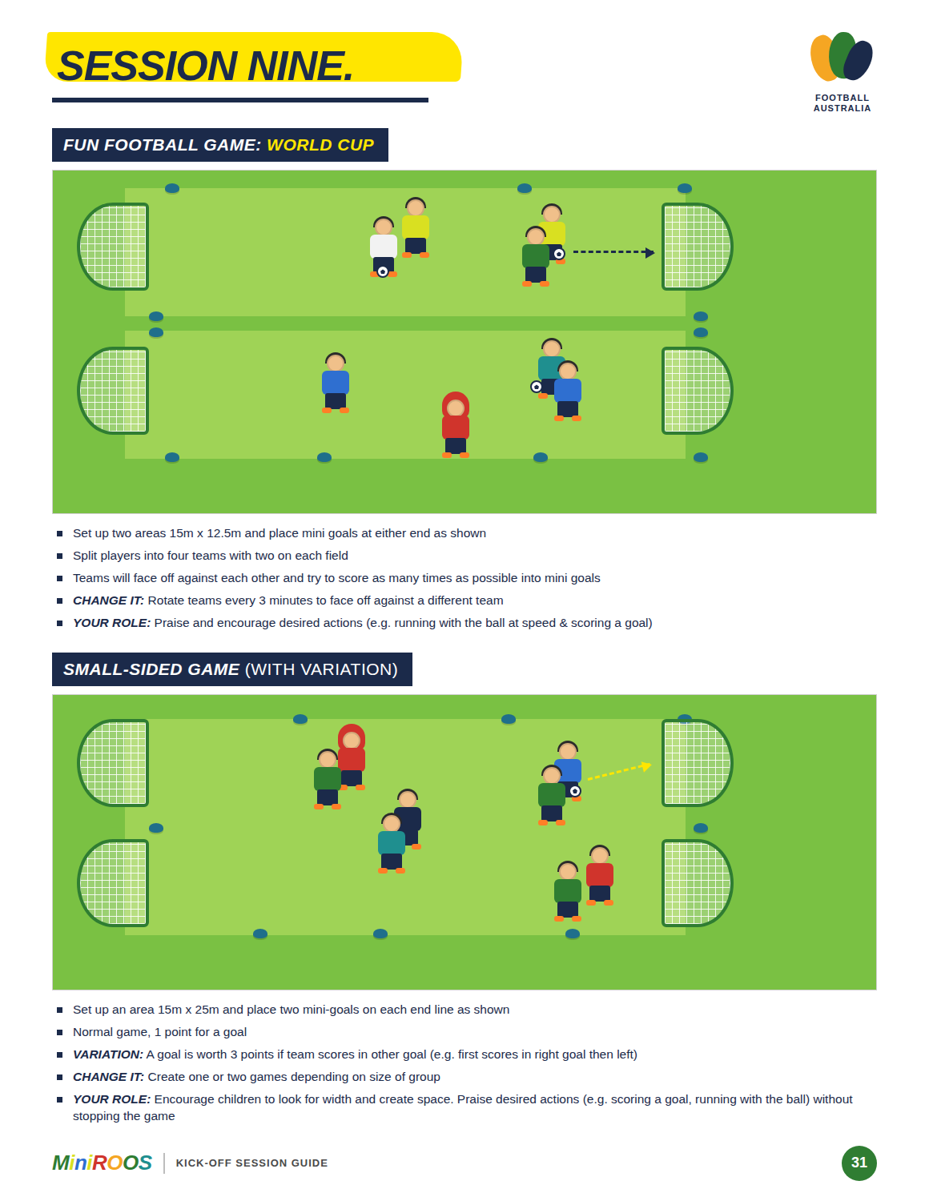SESSION NINE.
FOOTBALL
AUSTRALIA
FUN FOOTBALL GAME: WORLD CUP
Set up two areas 15m x 12.5m and place mini goals at either end as shown
Split players into four teams with two on each field
Teams will face off against each other and try to score as many times as possible into mini goals
CHANGE IT: Rotate teams every 3 minutes to face off against a different team
YOUR ROLE: Praise and encourage desired actions (e.g. running with the ball at speed & scoring a goal)
SMALL-SIDED GAME (WITH VARIATION)
Set up an area 15m x 25m and place two mini-goals on each end line as shown
Normal game, 1 point for a goal
VARIATION: A goal is worth 3 points if team scores in other goal (e.g. first scores in right goal then left)
CHANGE IT: Create one or two games depending on size of group
YOUR ROLE: Encourage children to look for width and create space. Praise desired actions (e.g. scoring a goal, running with the ball) without stopping the game
MiniROOS
KICK-OFF SESSION GUIDE
31